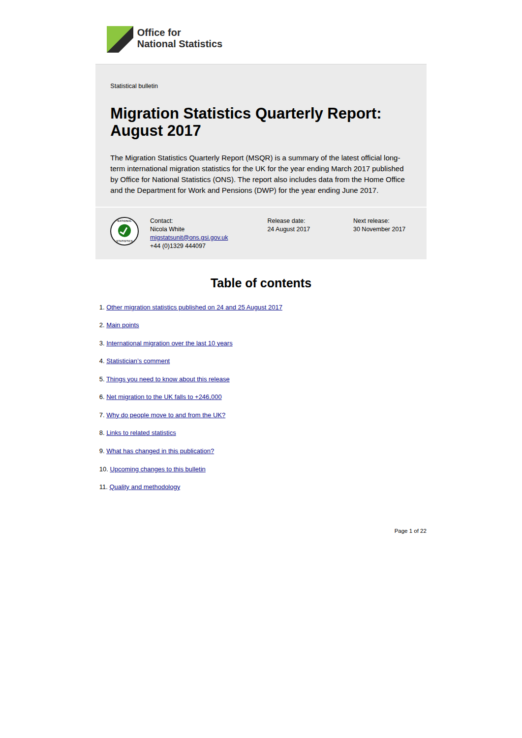Office for National Statistics
Statistical bulletin
Migration Statistics Quarterly Report: August 2017
The Migration Statistics Quarterly Report (MSQR) is a summary of the latest official long-term international migration statistics for the UK for the year ending March 2017 published by Office for National Statistics (ONS). The report also includes data from the Home Office and the Department for Work and Pensions (DWP) for the year ending June 2017.
NATIONAL
STATISTICS
Contact: Nicola White migstatsunit@ons.gsi.gov.uk +44 (0)1329 444097
Release date: 24 August 2017
Next release: 30 November 2017
Table of contents
Other migration statistics published on 24 and 25 August 2017
Main points
International migration over the last 10 years
Statistician’s comment
Things you need to know about this release
Net migration to the UK falls to +246,000
Why do people move to and from the UK?
Links to related statistics
What has changed in this publication?
Upcoming changes to this bulletin
Quality and methodology
Page 1 of 22